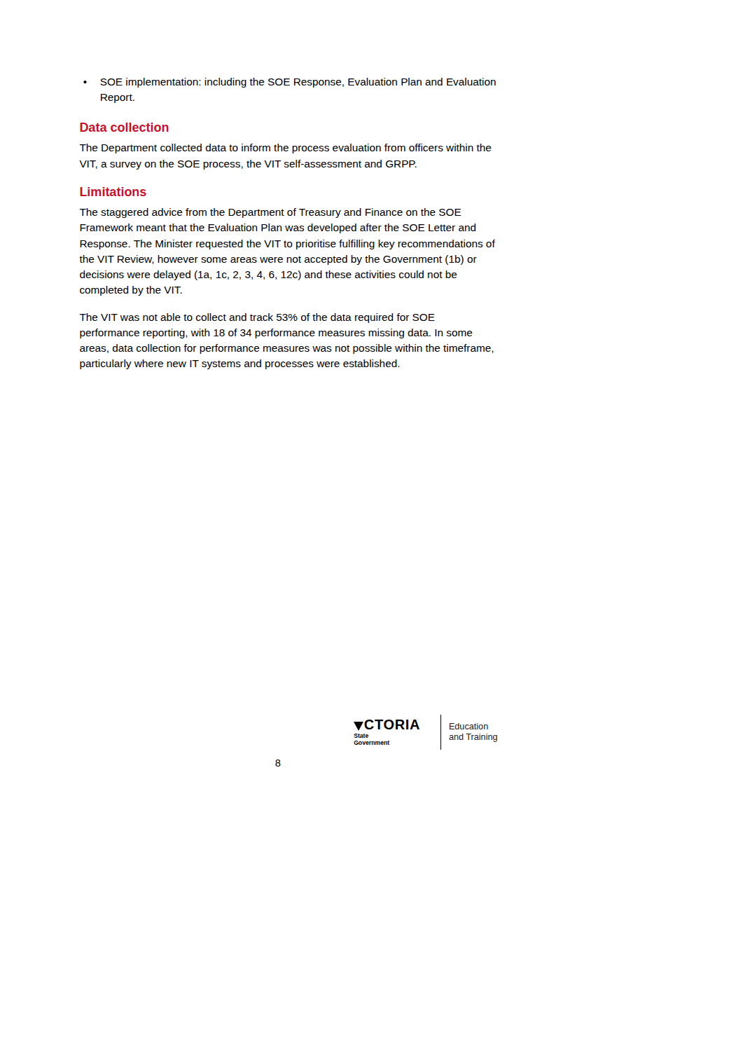SOE implementation: including the SOE Response, Evaluation Plan and Evaluation Report.
Data collection
The Department collected data to inform the process evaluation from officers within the VIT, a survey on the SOE process, the VIT self-assessment and GRPP.
Limitations
The staggered advice from the Department of Treasury and Finance on the SOE Framework meant that the Evaluation Plan was developed after the SOE Letter and Response. The Minister requested the VIT to prioritise fulfilling key recommendations of the VIT Review, however some areas were not accepted by the Government (1b) or decisions were delayed (1a, 1c, 2, 3, 4, 6, 12c) and these activities could not be completed by the VIT.
The VIT was not able to collect and track 53% of the data required for SOE performance reporting, with 18 of 34 performance measures missing data. In some areas, data collection for performance measures was not possible within the timeframe, particularly where new IT systems and processes were established.
CTORIA
State
Government
Education
and Training
8